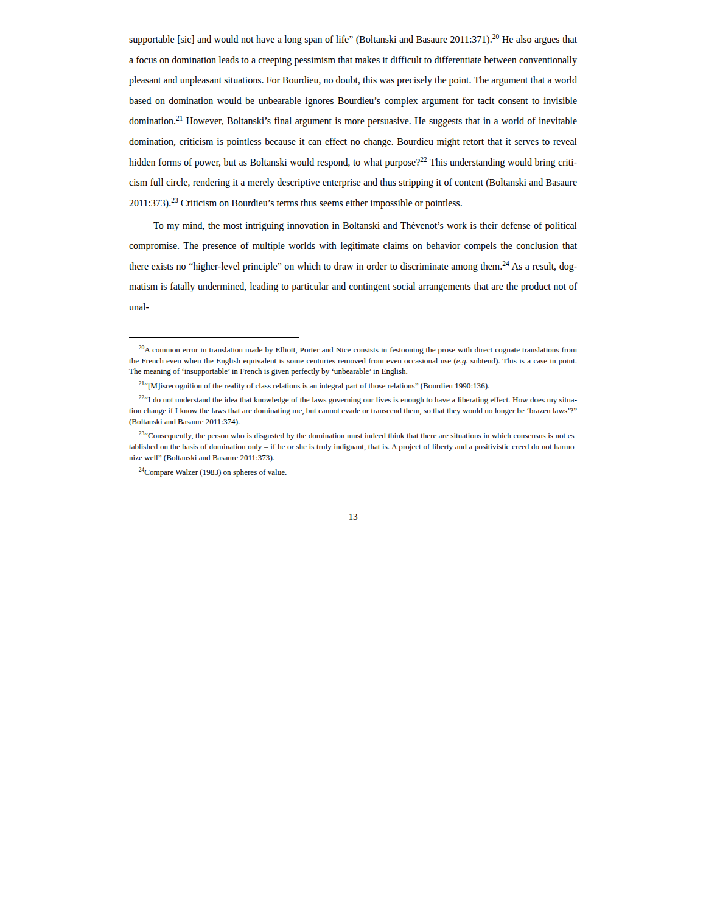supportable [sic] and would not have a long span of life” (Boltanski and Basaure 2011:371).20 He also argues that a focus on domination leads to a creeping pessimism that makes it difficult to differentiate between conventionally pleasant and unpleasant situations. For Bourdieu, no doubt, this was precisely the point. The argument that a world based on domination would be unbearable ignores Bourdieu’s complex argument for tacit consent to invisible domination.21 However, Boltanski’s final argument is more persuasive. He suggests that in a world of inevitable domination, criticism is pointless because it can effect no change. Bourdieu might retort that it serves to reveal hidden forms of power, but as Boltanski would respond, to what purpose?22 This understanding would bring criticism full circle, rendering it a merely descriptive enterprise and thus stripping it of content (Boltanski and Basaure 2011:373).23 Criticism on Bourdieu’s terms thus seems either impossible or pointless.
To my mind, the most intriguing innovation in Boltanski and Thèvenot’s work is their defense of political compromise. The presence of multiple worlds with legitimate claims on behavior compels the conclusion that there exists no “higher-level principle” on which to draw in order to discriminate among them.24 As a result, dogmatism is fatally undermined, leading to particular and contingent social arrangements that are the product not of unal-
20A common error in translation made by Elliott, Porter and Nice consists in festooning the prose with direct cognate translations from the French even when the English equivalent is some centuries removed from even occasional use (e.g. subtend). This is a case in point. The meaning of ‘insupportable’ in French is given perfectly by ‘unbearable’ in English.
21“[M]isrecognition of the reality of class relations is an integral part of those relations” (Bourdieu 1990:136).
22“I do not understand the idea that knowledge of the laws governing our lives is enough to have a liberating effect. How does my situation change if I know the laws that are dominating me, but cannot evade or transcend them, so that they would no longer be ‘brazen laws’?” (Boltanski and Basaure 2011:374).
23“Consequently, the person who is disgusted by the domination must indeed think that there are situations in which consensus is not established on the basis of domination only – if he or she is truly indignant, that is. A project of liberty and a positivistic creed do not harmonize well” (Boltanski and Basaure 2011:373).
24Compare Walzer (1983) on spheres of value.
13